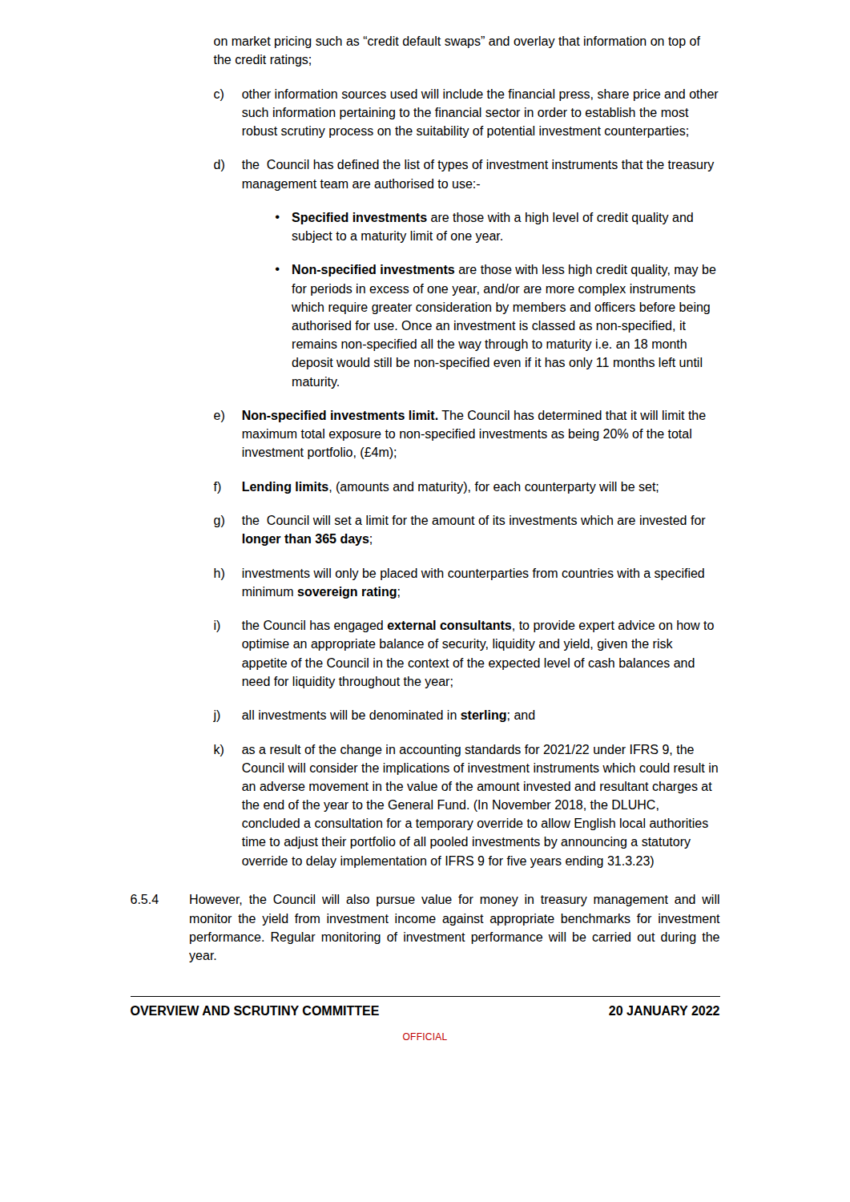on market pricing such as “credit default swaps” and overlay that information on top of the credit ratings;
c) other information sources used will include the financial press, share price and other such information pertaining to the financial sector in order to establish the most robust scrutiny process on the suitability of potential investment counterparties;
d) the Council has defined the list of types of investment instruments that the treasury management team are authorised to use:-
Specified investments are those with a high level of credit quality and subject to a maturity limit of one year.
Non-specified investments are those with less high credit quality, may be for periods in excess of one year, and/or are more complex instruments which require greater consideration by members and officers before being authorised for use. Once an investment is classed as non-specified, it remains non-specified all the way through to maturity i.e. an 18 month deposit would still be non-specified even if it has only 11 months left until maturity.
e) Non-specified investments limit. The Council has determined that it will limit the maximum total exposure to non-specified investments as being 20% of the total investment portfolio, (£4m);
f) Lending limits, (amounts and maturity), for each counterparty will be set;
g) the Council will set a limit for the amount of its investments which are invested for longer than 365 days;
h) investments will only be placed with counterparties from countries with a specified minimum sovereign rating;
i) the Council has engaged external consultants, to provide expert advice on how to optimise an appropriate balance of security, liquidity and yield, given the risk appetite of the Council in the context of the expected level of cash balances and need for liquidity throughout the year;
j) all investments will be denominated in sterling; and
k) as a result of the change in accounting standards for 2021/22 under IFRS 9, the Council will consider the implications of investment instruments which could result in an adverse movement in the value of the amount invested and resultant charges at the end of the year to the General Fund. (In November 2018, the DLUHC, concluded a consultation for a temporary override to allow English local authorities time to adjust their portfolio of all pooled investments by announcing a statutory override to delay implementation of IFRS 9 for five years ending 31.3.23)
6.5.4 However, the Council will also pursue value for money in treasury management and will monitor the yield from investment income against appropriate benchmarks for investment performance. Regular monitoring of investment performance will be carried out during the year.
OVERVIEW AND SCRUTINY COMMITTEE 20 JANUARY 2022
OFFICIAL